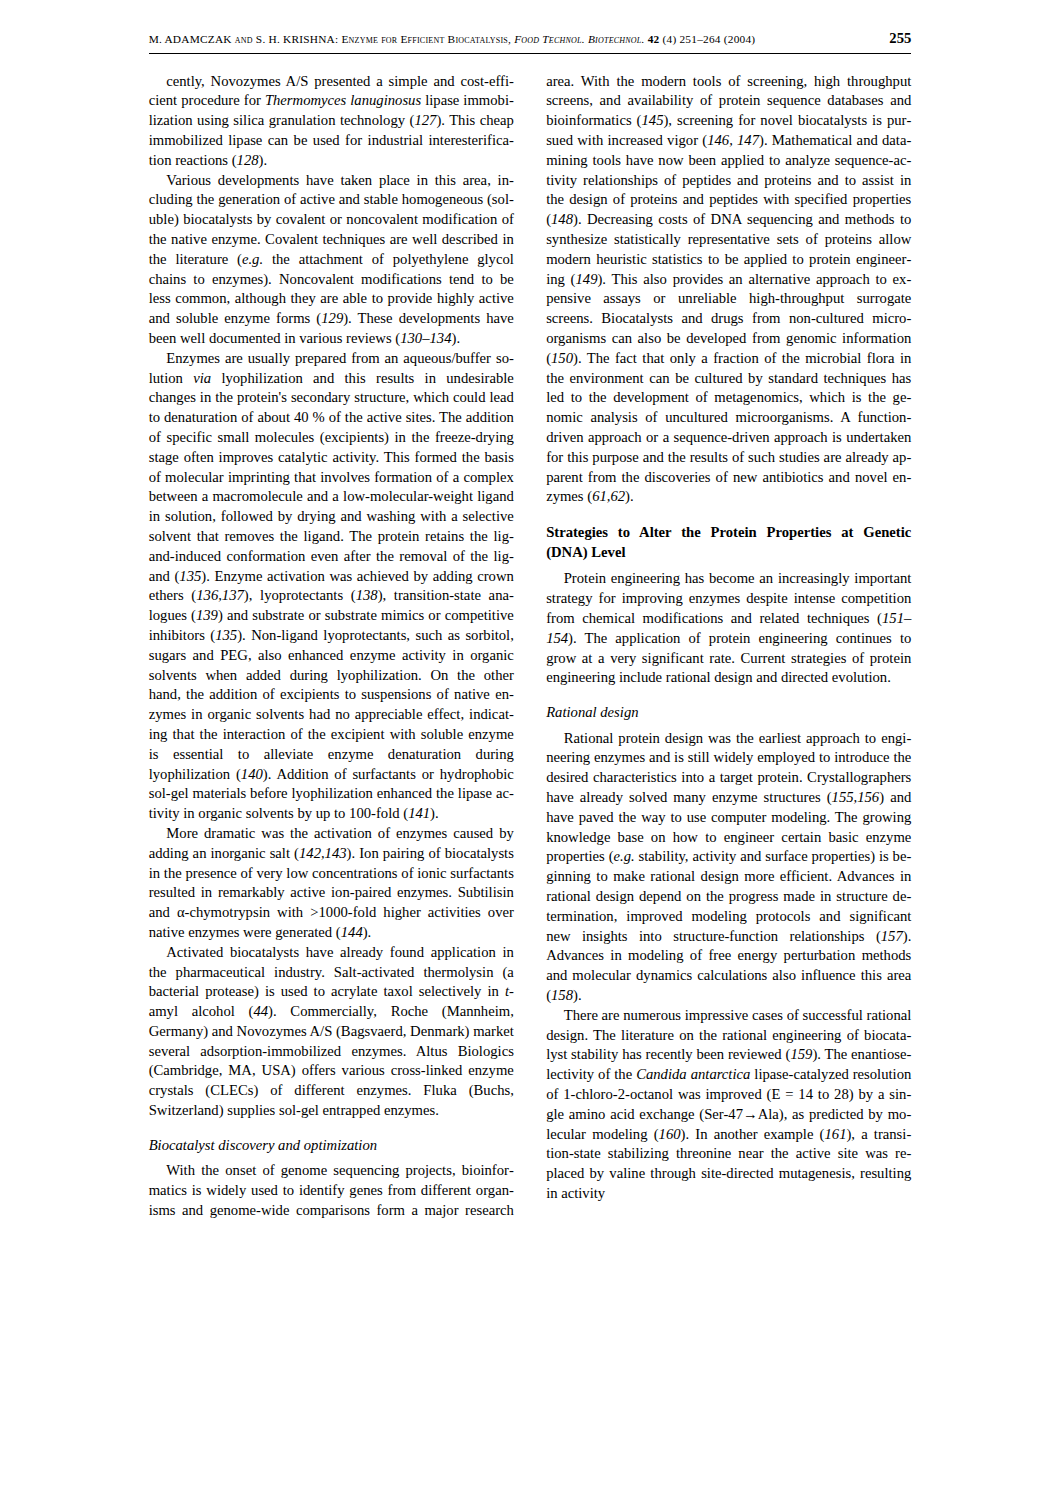M. ADAMCZAK and S. H. KRISHNA: Enzyme for Efficient Biocatalysis, Food Technol. Biotechnol. 42 (4) 251–264 (2004) 255
cently, Novozymes A/S presented a simple and cost-efficient procedure for Thermomyces lanuginosus lipase immobilization using silica granulation technology (127). This cheap immobilized lipase can be used for industrial interesterification reactions (128).
Various developments have taken place in this area, including the generation of active and stable homogeneous (soluble) biocatalysts by covalent or noncovalent modification of the native enzyme. Covalent techniques are well described in the literature (e.g. the attachment of polyethylene glycol chains to enzymes). Noncovalent modifications tend to be less common, although they are able to provide highly active and soluble enzyme forms (129). These developments have been well documented in various reviews (130–134).
Enzymes are usually prepared from an aqueous/buffer solution via lyophilization and this results in undesirable changes in the protein's secondary structure, which could lead to denaturation of about 40 % of the active sites. The addition of specific small molecules (excipients) in the freeze-drying stage often improves catalytic activity. This formed the basis of molecular imprinting that involves formation of a complex between a macromolecule and a low-molecular-weight ligand in solution, followed by drying and washing with a selective solvent that removes the ligand. The protein retains the ligand-induced conformation even after the removal of the ligand (135). Enzyme activation was achieved by adding crown ethers (136,137), lyoprotectants (138), transition-state analogues (139) and substrate or substrate mimics or competitive inhibitors (135). Non-ligand lyoprotectants, such as sorbitol, sugars and PEG, also enhanced enzyme activity in organic solvents when added during lyophilization. On the other hand, the addition of excipients to suspensions of native enzymes in organic solvents had no appreciable effect, indicating that the interaction of the excipient with soluble enzyme is essential to alleviate enzyme denaturation during lyophilization (140). Addition of surfactants or hydrophobic sol-gel materials before lyophilization enhanced the lipase activity in organic solvents by up to 100-fold (141).
More dramatic was the activation of enzymes caused by adding an inorganic salt (142,143). Ion pairing of biocatalysts in the presence of very low concentrations of ionic surfactants resulted in remarkably active ion-paired enzymes. Subtilisin and α-chymotrypsin with >1000-fold higher activities over native enzymes were generated (144).
Activated biocatalysts have already found application in the pharmaceutical industry. Salt-activated thermolysin (a bacterial protease) is used to acrylate taxol selectively in t-amyl alcohol (44). Commercially, Roche (Mannheim, Germany) and Novozymes A/S (Bagsvaerd, Denmark) market several adsorption-immobilized enzymes. Altus Biologics (Cambridge, MA, USA) offers various cross-linked enzyme crystals (CLECs) of different enzymes. Fluka (Buchs, Switzerland) supplies sol-gel entrapped enzymes.
Biocatalyst discovery and optimization
With the onset of genome sequencing projects, bioinformatics is widely used to identify genes from different organisms and genome-wide comparisons form a major research area. With the modern tools of screening, high throughput screens, and availability of protein sequence databases and bioinformatics (145), screening for novel biocatalysts is pursued with increased vigor (146, 147). Mathematical and data-mining tools have now been applied to analyze sequence-activity relationships of peptides and proteins and to assist in the design of proteins and peptides with specified properties (148). Decreasing costs of DNA sequencing and methods to synthesize statistically representative sets of proteins allow modern heuristic statistics to be applied to protein engineering (149). This also provides an alternative approach to expensive assays or unreliable high-throughput surrogate screens. Biocatalysts and drugs from non-cultured microorganisms can also be developed from genomic information (150). The fact that only a fraction of the microbial flora in the environment can be cultured by standard techniques has led to the development of metagenomics, which is the genomic analysis of uncultured microorganisms. A function-driven approach or a sequence-driven approach is undertaken for this purpose and the results of such studies are already apparent from the discoveries of new antibiotics and novel enzymes (61,62).
Strategies to Alter the Protein Properties at Genetic (DNA) Level
Protein engineering has become an increasingly important strategy for improving enzymes despite intense competition from chemical modifications and related techniques (151–154). The application of protein engineering continues to grow at a very significant rate. Current strategies of protein engineering include rational design and directed evolution.
Rational design
Rational protein design was the earliest approach to engineering enzymes and is still widely employed to introduce the desired characteristics into a target protein. Crystallographers have already solved many enzyme structures (155,156) and have paved the way to use computer modeling. The growing knowledge base on how to engineer certain basic enzyme properties (e.g. stability, activity and surface properties) is beginning to make rational design more efficient. Advances in rational design depend on the progress made in structure determination, improved modeling protocols and significant new insights into structure-function relationships (157). Advances in modeling of free energy perturbation methods and molecular dynamics calculations also influence this area (158).
There are numerous impressive cases of successful rational design. The literature on the rational engineering of biocatalyst stability has recently been reviewed (159). The enantioselectivity of the Candida antarctica lipase-catalyzed resolution of 1-chloro-2-octanol was improved (E = 14 to 28) by a single amino acid exchange (Ser-47→Ala), as predicted by molecular modeling (160). In another example (161), a transition-state stabilizing threonine near the active site was replaced by valine through site-directed mutagenesis, resulting in activity